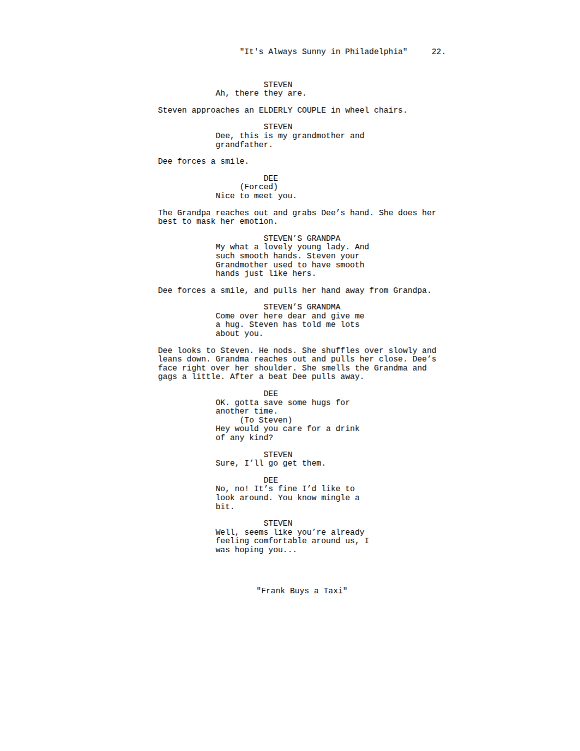"It's Always Sunny in Philadelphia" 22.
STEVEN
Ah, there they are.
Steven approaches an ELDERLY COUPLE in wheel chairs.
STEVEN
Dee, this is my grandmother and grandfather.
Dee forces a smile.
DEE
(Forced)
Nice to meet you.
The Grandpa reaches out and grabs Dee’s hand. She does her best to mask her emotion.
STEVEN’S GRANDPA
My what a lovely young lady. And such smooth hands. Steven your Grandmother used to have smooth hands just like hers.
Dee forces a smile, and pulls her hand away from Grandpa.
STEVEN’S GRANDMA
Come over here dear and give me a hug. Steven has told me lots about you.
Dee looks to Steven. He nods. She shuffles over slowly and leans down. Grandma reaches out and pulls her close. Dee’s face right over her shoulder. She smells the Grandma and gags a little. After a beat Dee pulls away.
DEE
OK. gotta save some hugs for another time.
(To Steven)
Hey would you care for a drink of any kind?
STEVEN
Sure, I’ll go get them.
DEE
No, no! It’s fine I’d like to look around. You know mingle a bit.
STEVEN
Well, seems like you’re already feeling comfortable around us, I was hoping you...
"Frank Buys a Taxi"